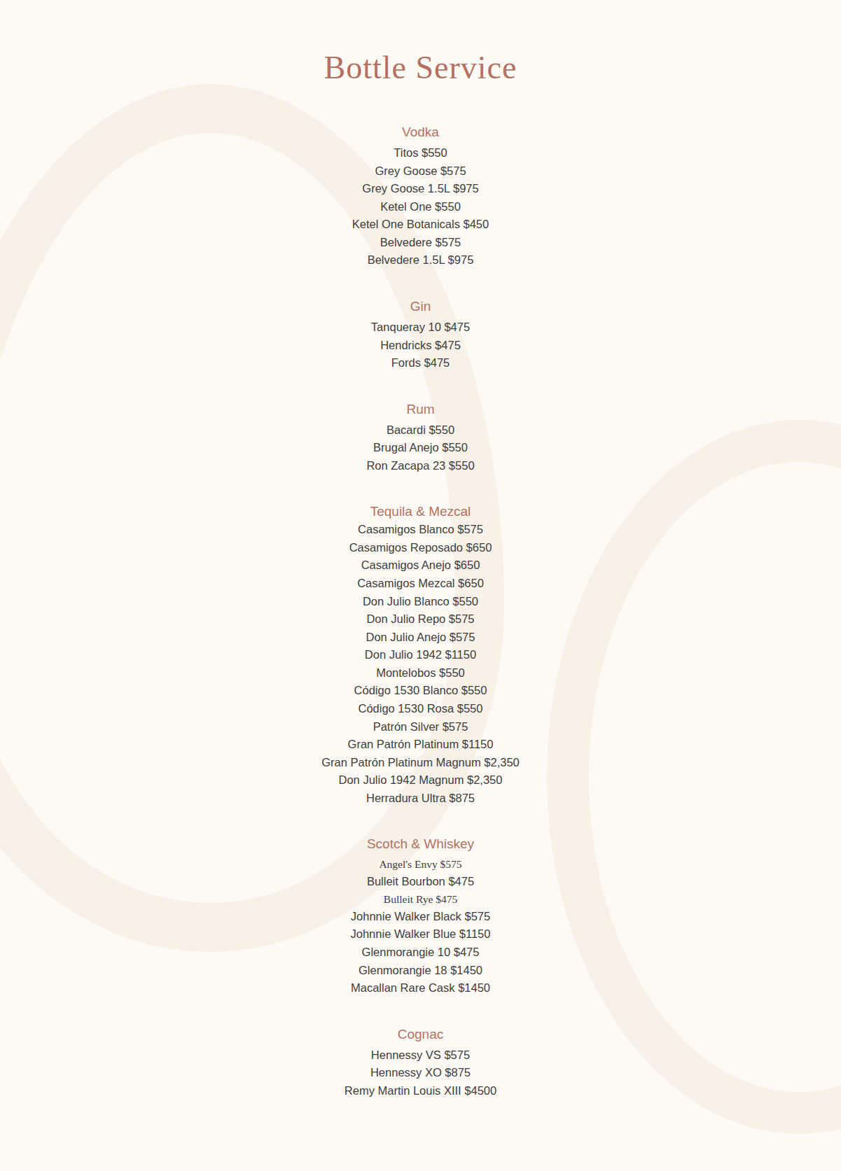Bottle Service
Vodka
Titos $550
Grey Goose $575
Grey Goose 1.5L $975
Ketel One $550
Ketel One Botanicals $450
Belvedere $575
Belvedere 1.5L $975
Gin
Tanqueray 10 $475
Hendricks $475
Fords $475
Rum
Bacardi $550
Brugal Anejo $550
Ron Zacapa 23 $550
Tequila & Mezcal
Casamigos Blanco $575
Casamigos Reposado $650
Casamigos Anejo $650
Casamigos Mezcal $650
Don Julio Blanco $550
Don Julio Repo $575
Don Julio Anejo $575
Don Julio 1942 $1150
Montelobos $550
Código 1530 Blanco $550
Código 1530 Rosa $550
Patrón Silver $575
Gran Patrón Platinum $1150
Gran Patrón Platinum Magnum $2,350
Don Julio 1942 Magnum $2,350
Herradura Ultra $875
Scotch & Whiskey
Angel's Envy $575
Bulleit Bourbon $475
Bulleit Rye $475
Johnnie Walker Black $575
Johnnie Walker Blue $1150
Glenmorangie 10 $475
Glenmorangie 18 $1450
Macallan Rare Cask $1450
Cognac
Hennessy VS $575
Hennessy XO $875
Remy Martin Louis XIII $4500